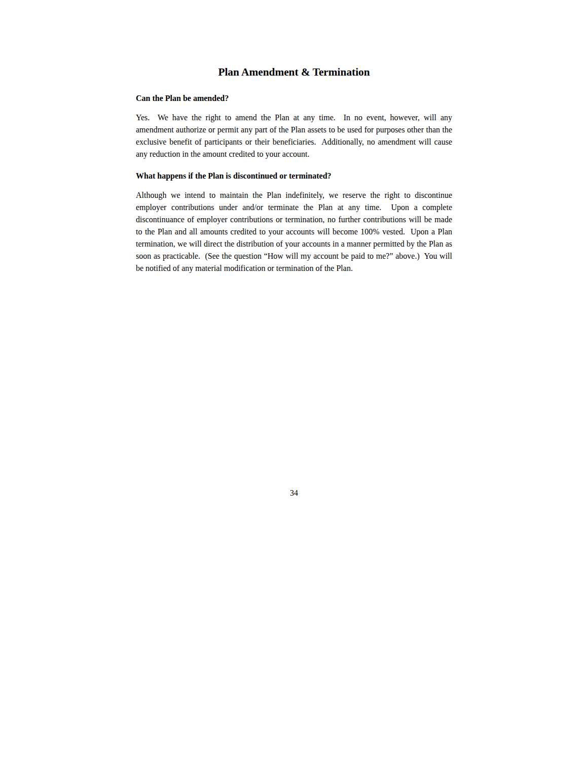Plan Amendment & Termination
Can the Plan be amended?
Yes. We have the right to amend the Plan at any time. In no event, however, will any amendment authorize or permit any part of the Plan assets to be used for purposes other than the exclusive benefit of participants or their beneficiaries. Additionally, no amendment will cause any reduction in the amount credited to your account.
What happens if the Plan is discontinued or terminated?
Although we intend to maintain the Plan indefinitely, we reserve the right to discontinue employer contributions under and/or terminate the Plan at any time. Upon a complete discontinuance of employer contributions or termination, no further contributions will be made to the Plan and all amounts credited to your accounts will become 100% vested. Upon a Plan termination, we will direct the distribution of your accounts in a manner permitted by the Plan as soon as practicable. (See the question “How will my account be paid to me?” above.) You will be notified of any material modification or termination of the Plan.
34